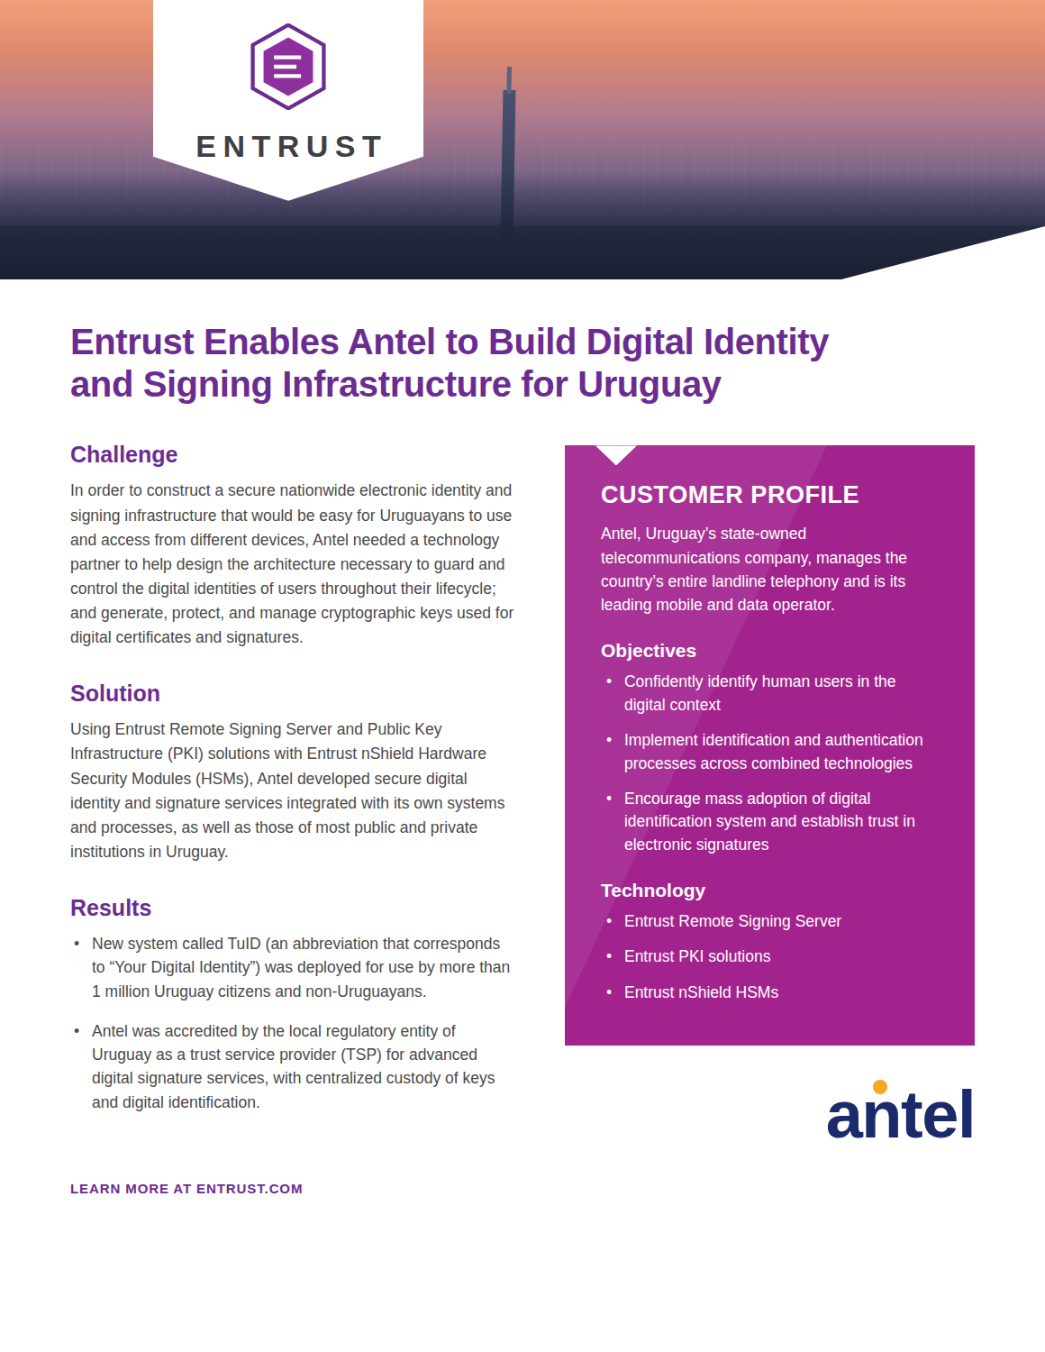ENTRUST
Entrust Enables Antel to Build Digital Identity
and Signing Infrastructure for Uruguay
Challenge
In order to construct a secure nationwide electronic identity and signing infrastructure that would be easy for Uruguayans to use and access from different devices, Antel needed a technology partner to help design the architecture necessary to guard and control the digital identities of users throughout their lifecycle; and generate, protect, and manage cryptographic keys used for digital certificates and signatures.
Solution
Using Entrust Remote Signing Server and Public Key Infrastructure (PKI) solutions with Entrust nShield Hardware Security Modules (HSMs), Antel developed secure digital identity and signature services integrated with its own systems and processes, as well as those of most public and private institutions in Uruguay.
Results
New system called TuID (an abbreviation that corresponds to “Your Digital Identity”) was deployed for use by more than 1 million Uruguay citizens and non-Uruguayans.
Antel was accredited by the local regulatory entity of Uruguay as a trust service provider (TSP) for advanced digital signature services, with centralized custody of keys and digital identification.
CUSTOMER PROFILE
Antel, Uruguay’s state-owned telecommunications company, manages the country’s entire landline telephony and is its leading mobile and data operator.
Objectives
Confidently identify human users in the digital context
Implement identification and authentication processes across combined technologies
Encourage mass adoption of digital identification system and establish trust in electronic signatures
Technology
Entrust Remote Signing Server
Entrust PKI solutions
Entrust nShield HSMs
antel
LEARN MORE AT ENTRUST.COM